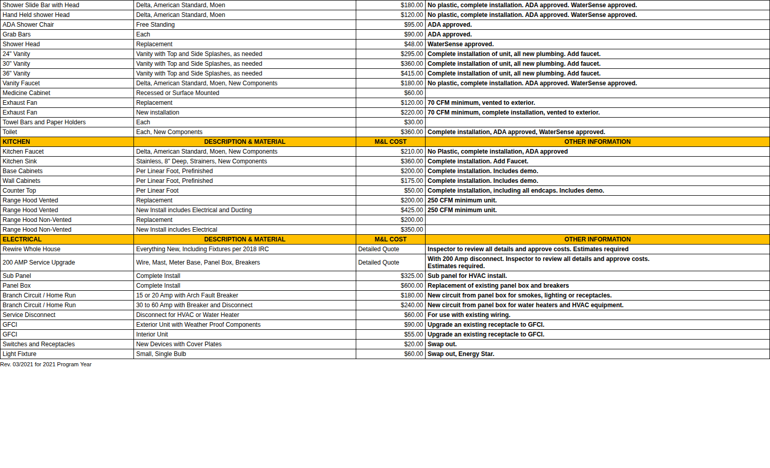| Shower Slide Bar with Head | Delta, American Standard, Moen | $180.00 | No plastic, complete installation. ADA approved. WaterSense approved. |
| Hand Held shower Head | Delta, American Standard, Moen | $120.00 | No plastic, complete installation. ADA approved. WaterSense approved. |
| ADA Shower Chair | Free Standing | $95.00 | ADA approved. |
| Grab Bars | Each | $90.00 | ADA approved. |
| Shower Head | Replacement | $48.00 | WaterSense approved. |
| 24" Vanity | Vanity with Top and Side Splashes, as needed | $295.00 | Complete installation of unit, all new plumbing. Add faucet. |
| 30" Vanity | Vanity with Top and Side Splashes, as needed | $360.00 | Complete installation of unit, all new plumbing. Add faucet. |
| 36" Vanity | Vanity with Top and Side Splashes, as needed | $415.00 | Complete installation of unit, all new plumbing. Add faucet. |
| Vanity Faucet | Delta, American Standard, Moen, New Components | $180.00 | No plastic, complete installation. ADA approved. WaterSense approved. |
| Medicine Cabinet | Recessed or Surface Mounted | $60.00 | |
| Exhaust Fan | Replacement | $120.00 | 70 CFM minimum, vented to exterior. |
| Exhaust Fan | New installation | $220.00 | 70 CFM minimum, complete installation, vented to exterior. |
| Towel Bars and Paper Holders | Each | $30.00 | |
| Toilet | Each, New Components | $360.00 | Complete installation, ADA approved, WaterSense approved. |
| KITCHEN | DESCRIPTION & MATERIAL | M&L COST | OTHER INFORMATION |
| Kitchen Faucet | Delta, American Standard, Moen, New Components | $210.00 | No Plastic, complete installation, ADA approved |
| Kitchen Sink | Stainless, 8" Deep, Strainers, New Components | $360.00 | Complete installation. Add Faucet. |
| Base Cabinets | Per Linear Foot, Prefinished | $200.00 | Complete installation. Includes demo. |
| Wall Cabinets | Per Linear Foot, Prefinished | $175.00 | Complete installation. Includes demo. |
| Counter Top | Per Linear Foot | $50.00 | Complete installation, including all endcaps. Includes demo. |
| Range Hood Vented | Replacement | $200.00 | 250 CFM minimum unit. |
| Range Hood Vented | New Install includes Electrical and Ducting | $425.00 | 250 CFM minimum unit. |
| Range Hood Non-Vented | Replacement | $200.00 | |
| Range Hood Non-Vented | New Install includes Electrical | $350.00 | |
| ELECTRICAL | DESCRIPTION & MATERIAL | M&L COST | OTHER INFORMATION |
| Rewire Whole House | Everything New, Including Fixtures per 2018 IRC | Detailed Quote | Inspector to review all details and approve costs. Estimates required |
| 200 AMP Service Upgrade | Wire, Mast, Meter Base, Panel Box, Breakers | Detailed Quote | With 200 Amp disconnect. Inspector to review all details and approve costs. Estimates required. |
| Sub Panel | Complete Install | $325.00 | Sub panel for HVAC install. |
| Panel Box | Complete Install | $600.00 | Replacement of existing panel box and breakers |
| Branch Circuit / Home Run | 15 or 20 Amp with Arch Fault Breaker | $180.00 | New circuit from panel box for smokes, lighting or receptacles. |
| Branch Circuit / Home Run | 30 to 60 Amp with Breaker and Disconnect | $240.00 | New circuit from panel box for water heaters and HVAC equipment. |
| Service Disconnect | Disconnect for HVAC or Water Heater | $60.00 | For use with existing wiring. |
| GFCI | Exterior Unit with Weather Proof Components | $90.00 | Upgrade an existing receptacle to GFCI. |
| GFCI | Interior Unit | $55.00 | Upgrade an existing receptacle to GFCI. |
| Switches and Receptacles | New Devices with Cover Plates | $20.00 | Swap out. |
| Light Fixture | Small, Single Bulb | $60.00 | Swap out, Energy Star. |
Rev. 03/2021 for 2021 Program Year